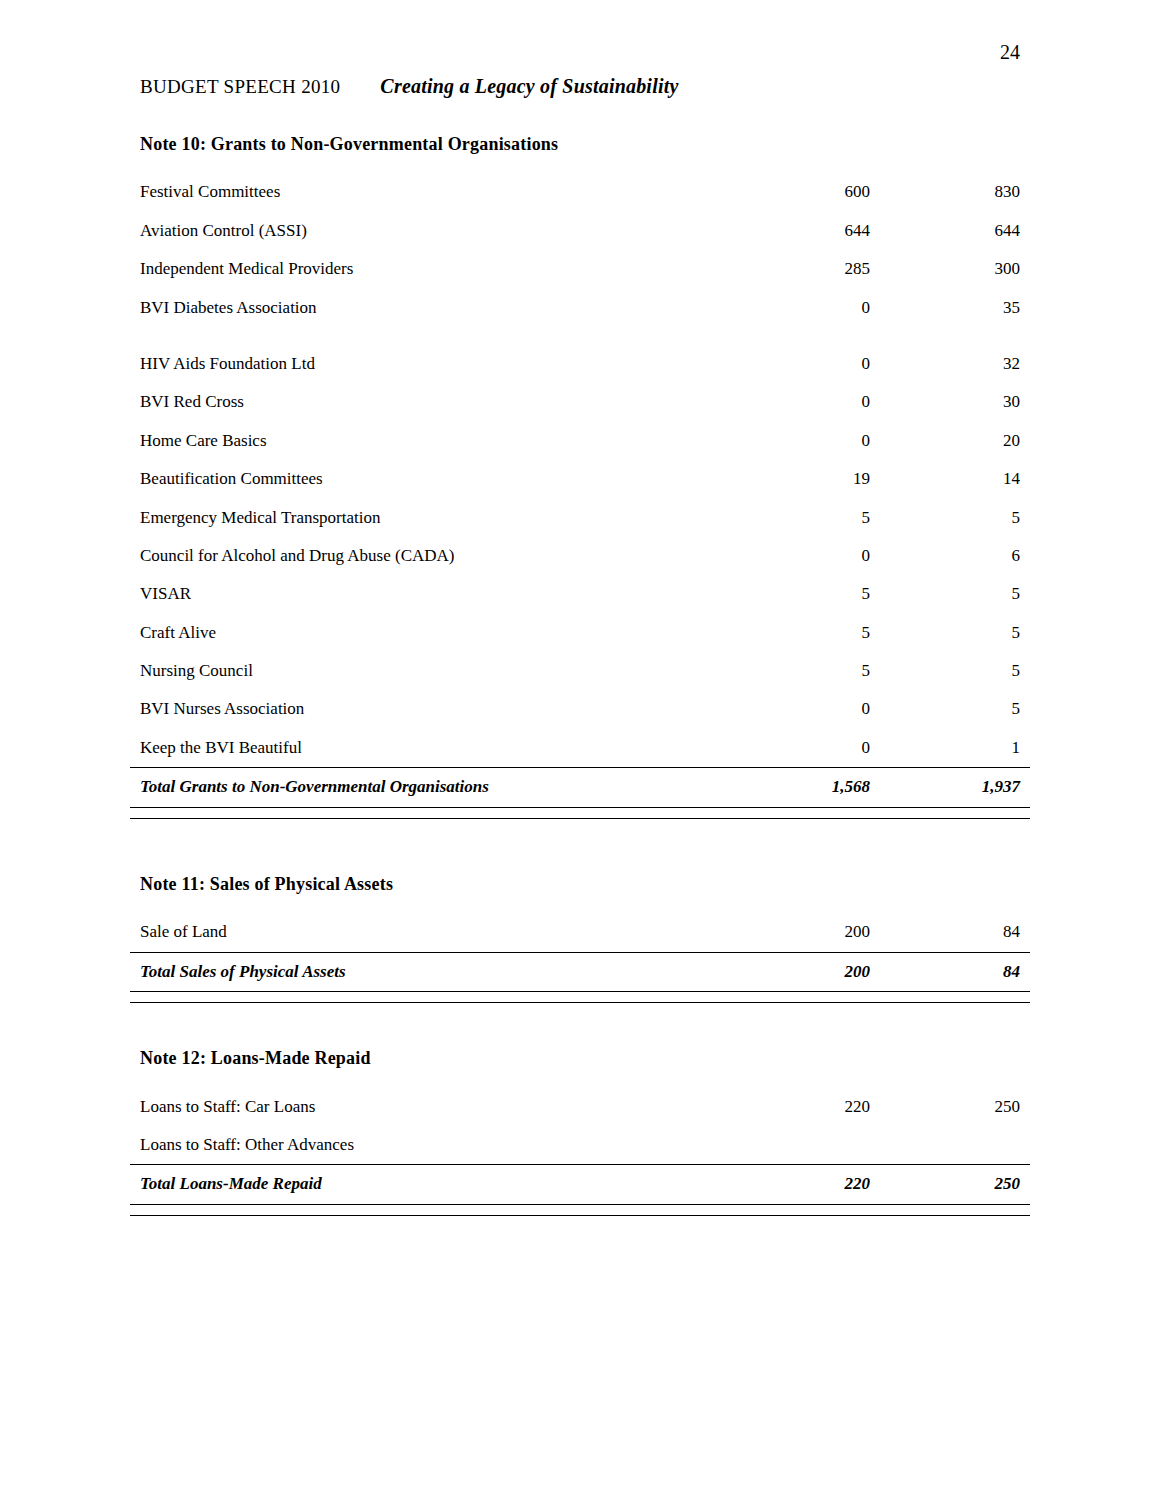24
BUDGET SPEECH 2010 Creating a Legacy of Sustainability
Note 10: Grants to Non-Governmental Organisations
| Festival Committees | 600 | 830 |
| Aviation Control (ASSI) | 644 | 644 |
| Independent Medical Providers | 285 | 300 |
| BVI Diabetes Association | 0 | 35 |
| HIV Aids Foundation Ltd | 0 | 32 |
| BVI Red Cross | 0 | 30 |
| Home Care Basics | 0 | 20 |
| Beautification Committees | 19 | 14 |
| Emergency Medical Transportation | 5 | 5 |
| Council for Alcohol and Drug Abuse (CADA) | 0 | 6 |
| VISAR | 5 | 5 |
| Craft Alive | 5 | 5 |
| Nursing Council | 5 | 5 |
| BVI Nurses Association | 0 | 5 |
| Keep the BVI Beautiful | 0 | 1 |
| Total Grants to Non-Governmental Organisations | 1,568 | 1,937 |
Note 11: Sales of Physical Assets
| Sale of Land | 200 | 84 |
| Total Sales of Physical Assets | 200 | 84 |
Note 12: Loans-Made Repaid
| Loans to Staff: Car Loans | 220 | 250 |
| Loans to Staff: Other Advances | | |
| Total Loans-Made Repaid | 220 | 250 |